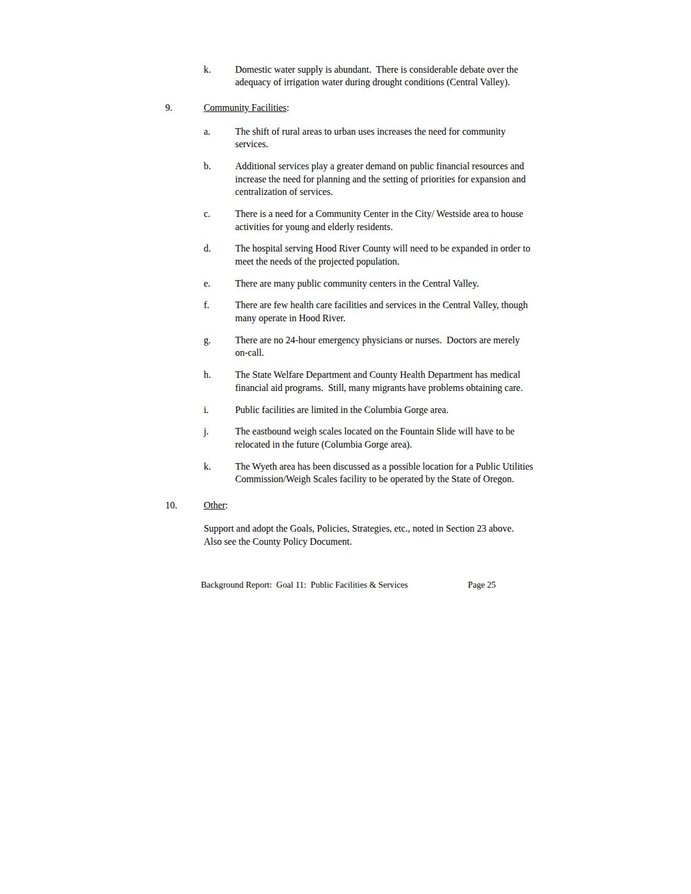k.
Domestic water supply is abundant. There is considerable debate over the adequacy of irrigation water during drought conditions (Central Valley).
9.
Community Facilities:
a.
The shift of rural areas to urban uses increases the need for community services.
b.
Additional services play a greater demand on public financial resources and increase the need for planning and the setting of priorities for expansion and centralization of services.
c.
There is a need for a Community Center in the City/ Westside area to house activities for young and elderly residents.
d.
The hospital serving Hood River County will need to be expanded in order to meet the needs of the projected population.
e.
There are many public community centers in the Central Valley.
f.
There are few health care facilities and services in the Central Valley, though many operate in Hood River.
g.
There are no 24-hour emergency physicians or nurses. Doctors are merely on-call.
h.
The State Welfare Department and County Health Department has medical financial aid programs. Still, many migrants have problems obtaining care.
i.
Public facilities are limited in the Columbia Gorge area.
j.
The eastbound weigh scales located on the Fountain Slide will have to be relocated in the future (Columbia Gorge area).
k.
The Wyeth area has been discussed as a possible location for a Public Utilities Commission/Weigh Scales facility to be operated by the State of Oregon.
10.
Other:
Support and adopt the Goals, Policies, Strategies, etc., noted in Section 23 above. Also see the County Policy Document.
Background Report: Goal 11: Public Facilities & Services Page 25